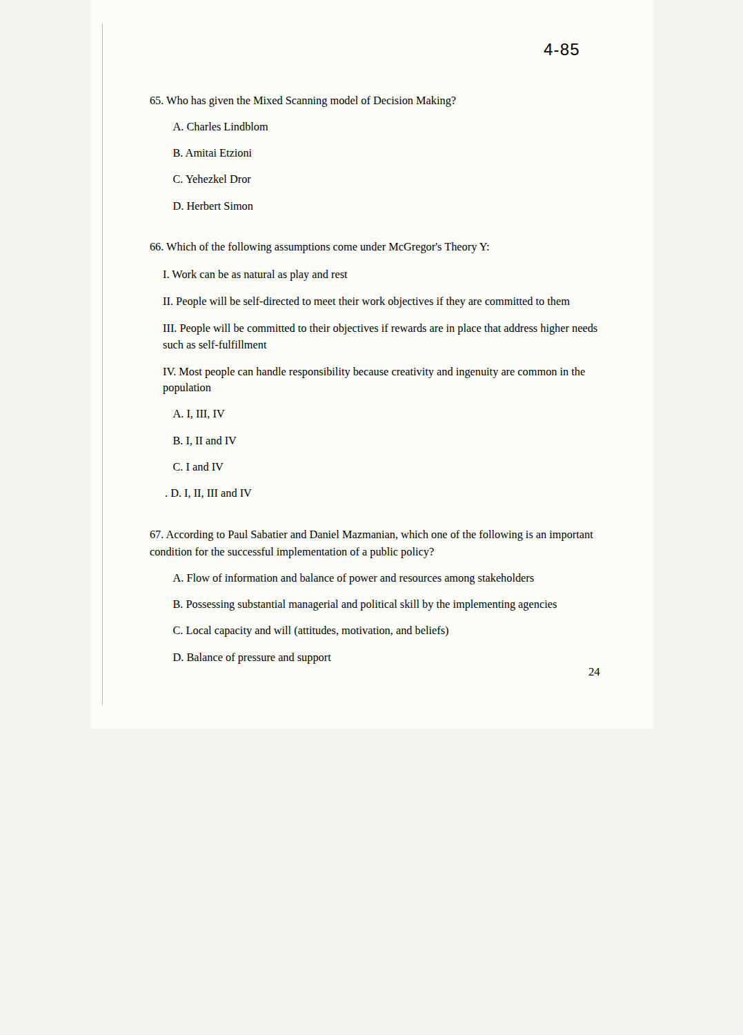4-85
65. Who has given the Mixed Scanning model of Decision Making?
A. Charles Lindblom
B. Amitai Etzioni
C. Yehezkel Dror
D. Herbert Simon
66. Which of the following assumptions come under McGregor's Theory Y:
I. Work can be as natural as play and rest
II. People will be self-directed to meet their work objectives if they are committed to them
III. People will be committed to their objectives if rewards are in place that address higher needs such as self-fulfillment
IV. Most people can handle responsibility because creativity and ingenuity are common in the population
A. I, III, IV
B. I, II and IV
C. I and IV
. D. I, II, III and IV
67. According to Paul Sabatier and Daniel Mazmanian, which one of the following is an important condition for the successful implementation of a public policy?
A. Flow of information and balance of power and resources among stakeholders
B. Possessing substantial managerial and political skill by the implementing agencies
C. Local capacity and will (attitudes, motivation, and beliefs)
D. Balance of pressure and support
24